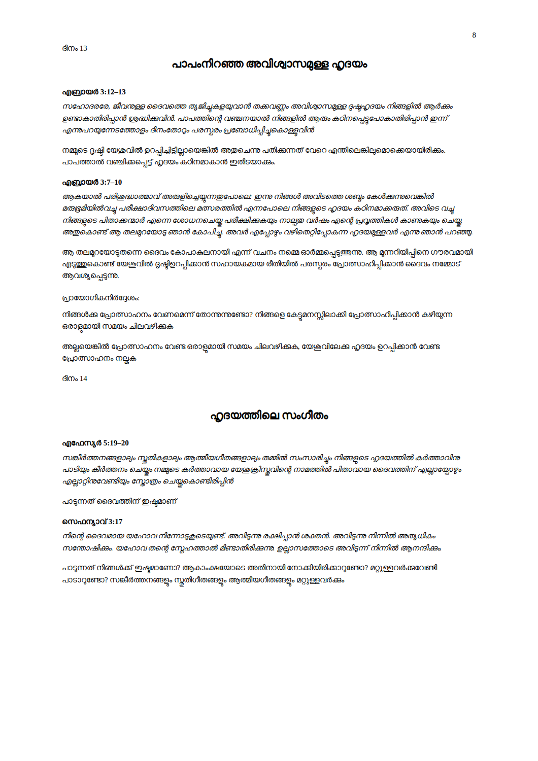8
ദിനം 13
പാപംനിറഞ്ഞ അവിശ്വാസമുള്ള ഹൃദയം
എബ്രായർ 3:12–13
സഹോദരരേ, ജീവനുള്ള ദൈവത്തെ ത്യജിച്ചുകളയുവാൻ തക്കവണ്ണം അവിശ്വാസമുള്ള ദുഷ്ടഹൃദയം നിങ്ങളിൽ ആർക്കും ഉണ്ടാകാതിരിപ്പാൻ ശ്രദ്ധിക്കുവിൻ. പാപത്തിന്റെ വഞ്ചനയാൽ നിങ്ങളിൽ ആരും കഠിനപ്പെട്ടുപോകാതിരിപ്പാൻ ഇന്ന് എന്നുപറയുന്നേടത്തോളം ദിനംതോറും പരസ്പരം പ്രബോധിപ്പിച്ചുകൊള്ളുവിൻ
നമ്മുടെ ദൃഷ്ടി യേശുവിൽ ഉറപ്പിച്ചിട്ടില്ലായെങ്കിൽ അതുചെന്നു പതിക്കുന്നത് വേറെ എന്തിലെങ്കിലുമൊക്കെയായിരിക്കും. പാപത്താൽ വഞ്ചിക്കപ്പെട്ട് ഹൃദയം കഠിനമാകാൻ ഇതിടയാക്കും.
എബ്രായർ 3:7–10
ആകയാൽ പരിശുദ്ധാത്മാവ് അരുളിച്ചെയ്യുന്നതുപോലെ: ഇന്നു നിങ്ങൾ അവിടത്തെ ശബ്ദം കേൾക്കുന്നുവെങ്കിൽ മരുഭൂമിയിൽവച്ചു പരീക്ഷാദിവസത്തിലെ മത്സരത്തിൽ എന്നപോലെ നിങ്ങളുടെ ഹൃദയം കഠിനമാക്കരുത്. അവിടെ വച്ചു നിങ്ങളുടെ പിതാക്കന്മാർ എന്നെ ശോധനചെയ്തു പരീക്ഷിക്കുകയും നാല്പതു വർഷം എന്റെ പ്രവൃത്തികൾ കാണുകയും ചെയ്തു. അതുകൊണ്ട് ആ തലമുറയോടു ഞാൻ കോപിച്ചു. അവർ എപ്പോഴും വഴിതെറ്റിപ്പോകുന്ന ഹൃദയമുള്ളവർ എന്നു ഞാൻ പറഞ്ഞു.
ആ തലമുറയോടുതന്നെ ദൈവം കോപാകുലനായി എന്ന് വചനം നമ്മെ ഓർമ്മപ്പെടുത്തുന്നു. ആ മുന്നറിയിപ്പിനെ ഗൗരവമായി എടുത്തുകൊണ്ട് യേശുവിൽ ദൃഷ്ടിഉറപ്പിക്കാൻ സഹായകമായ രീതിയിൽ പരസ്പരം പ്രോത്സാഹിപ്പിക്കാൻ ദൈവം നമ്മോട് ആവശ്യപ്പെടുന്നു.
പ്രായോഗികനിർദ്ദേശം:
നിങ്ങൾക്കു പ്രോത്സാഹനം വേണമെന്ന് തോന്നുന്നുണ്ടോ? നിങ്ങളെ കേട്ടുമനസ്സിലാക്കി പ്രോത്സാഹിപ്പിക്കാൻ കഴിയുന്ന ഒരാളുമായി സമയം ചിലവഴിക്കുക
അല്ലയെങ്കിൽ പ്രോത്സാഹനം വേണ്ട ഒരാളുമായി സമയം ചിലവഴിക്കുക, യേശുവിലേക്കു ഹൃദയം ഉറപ്പിക്കാൻ വേണ്ട പ്രോത്സാഹനം നല്കുക
ദിനം 14
ഹൃദയത്തിലെ സംഗീതം
എഫേസ്യർ 5:19–20
സങ്കീർത്തനങ്ങളാലും സ്തുതികളാലും ആത്മീയഗീതങ്ങളാലും തമ്മിൽ സംസാരിച്ചും നിങ്ങളുടെ ഹൃദയത്തിൽ കർത്താവിനു പാടിയും കീർത്തനം ചെയ്തും നമ്മുടെ കർത്താവായ യേശുക്രിസ്തുവിന്റെ നാമത്തിൽ പിതാവായ ദൈവത്തിന് എല്ലായ്പോഴും എല്ലാറ്റിനുവേണ്ടിയും സ്തോത്രം ചെയ്തുകൊണ്ടിരിപ്പിൻ
പാടുന്നത് ദൈവത്തിന് ഇഷ്ടമാണ്
സെഫന്യാവ് 3:17
നിന്റെ ദൈവമായ യഹോവ നിന്നോടുകൂടെയുണ്ട്. അവിടുന്നു രക്ഷിപ്പാൻ ശക്തൻ. അവിടുന്നു നിന്നിൽ അത്യധികം സന്തോഷിക്കും. യഹോവ തന്റെ സ്നേഹത്താൽ മിണ്ടാതിരിക്കുന്നു. ഉല്ലാസത്തോടെ അവിടുന്ന് നിന്നിൽ ആനന്ദിക്കും.
പാടുന്നത് നിങ്ങൾക്ക് ഇഷ്ടമാണോ? ആകാംക്ഷയോടെ അതിനായി നോക്കിയിരിക്കാറുണ്ടോ? മറ്റുള്ളവർക്കുവേണ്ടി പാടാറുണ്ടോ? സങ്കീർത്തനങ്ങളും സ്തുതിഗീതങ്ങളും ആത്മീയഗീതങ്ങളും മറ്റുള്ളവർക്കും